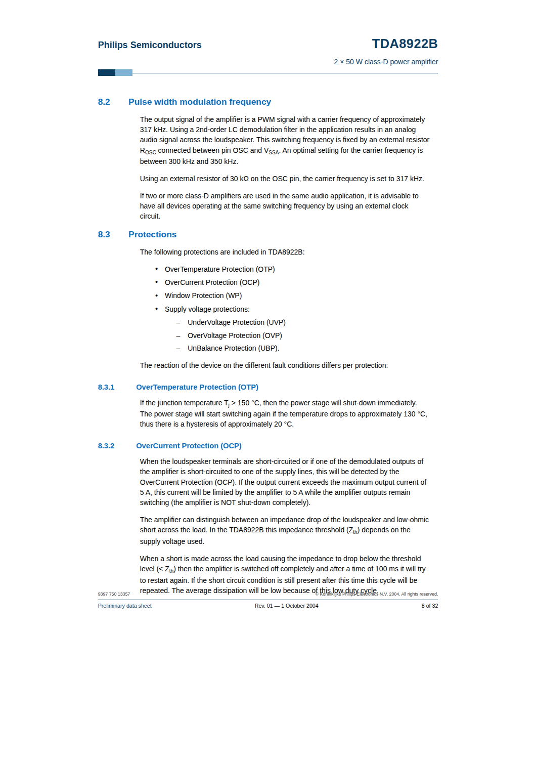Philips Semiconductors
TDA8922B
2 × 50 W class-D power amplifier
8.2 Pulse width modulation frequency
The output signal of the amplifier is a PWM signal with a carrier frequency of approximately 317 kHz. Using a 2nd-order LC demodulation filter in the application results in an analog audio signal across the loudspeaker. This switching frequency is fixed by an external resistor ROSC connected between pin OSC and VSSA. An optimal setting for the carrier frequency is between 300 kHz and 350 kHz.
Using an external resistor of 30 kΩ on the OSC pin, the carrier frequency is set to 317 kHz.
If two or more class-D amplifiers are used in the same audio application, it is advisable to have all devices operating at the same switching frequency by using an external clock circuit.
8.3 Protections
The following protections are included in TDA8922B:
OverTemperature Protection (OTP)
OverCurrent Protection (OCP)
Window Protection (WP)
Supply voltage protections:
UnderVoltage Protection (UVP)
OverVoltage Protection (OVP)
UnBalance Protection (UBP).
The reaction of the device on the different fault conditions differs per protection:
8.3.1 OverTemperature Protection (OTP)
If the junction temperature Tj > 150 °C, then the power stage will shut-down immediately. The power stage will start switching again if the temperature drops to approximately 130 °C, thus there is a hysteresis of approximately 20 °C.
8.3.2 OverCurrent Protection (OCP)
When the loudspeaker terminals are short-circuited or if one of the demodulated outputs of the amplifier is short-circuited to one of the supply lines, this will be detected by the OverCurrent Protection (OCP). If the output current exceeds the maximum output current of 5 A, this current will be limited by the amplifier to 5 A while the amplifier outputs remain switching (the amplifier is NOT shut-down completely).
The amplifier can distinguish between an impedance drop of the loudspeaker and low-ohmic short across the load. In the TDA8922B this impedance threshold (Zth) depends on the supply voltage used.
When a short is made across the load causing the impedance to drop below the threshold level (< Zth) then the amplifier is switched off completely and after a time of 100 ms it will try to restart again. If the short circuit condition is still present after this time this cycle will be repeated. The average dissipation will be low because of this low duty cycle.
9397 750 13357
© Koninklijke Philips Electronics N.V. 2004. All rights reserved.
Preliminary data sheet
Rev. 01 — 1 October 2004
8 of 32